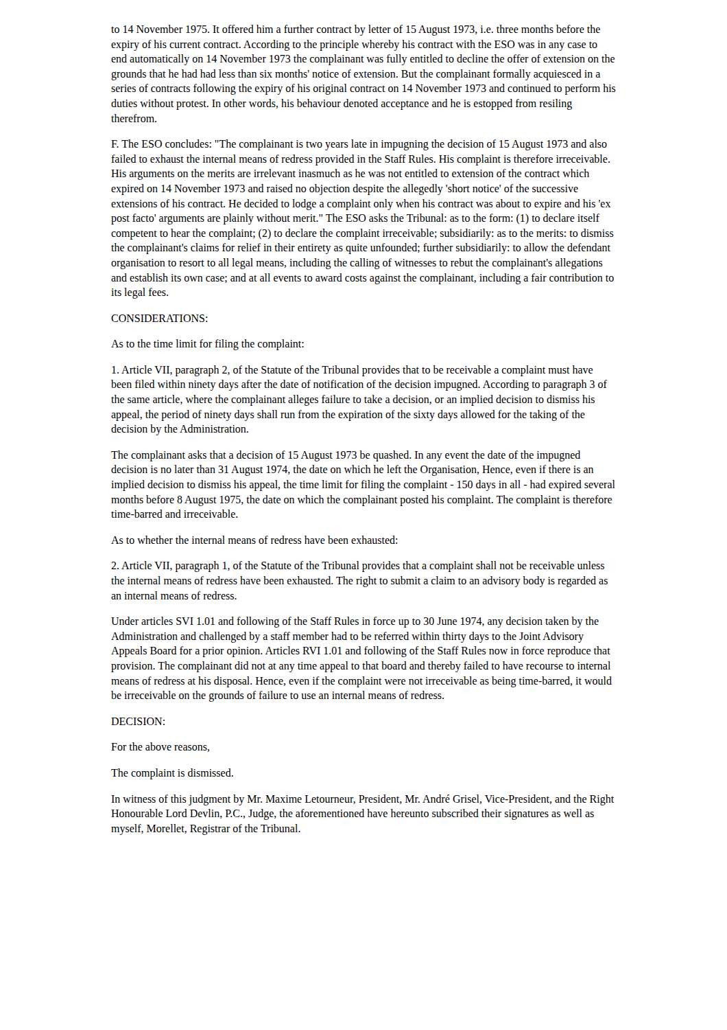to 14 November 1975. It offered him a further contract by letter of 15 August 1973, i.e. three months before the expiry of his current contract. According to the principle whereby his contract with the ESO was in any case to end automatically on 14 November 1973 the complainant was fully entitled to decline the offer of extension on the grounds that he had had less than six months' notice of extension. But the complainant formally acquiesced in a series of contracts following the expiry of his original contract on 14 November 1973 and continued to perform his duties without protest. In other words, his behaviour denoted acceptance and he is estopped from resiling therefrom.
F. The ESO concludes: "The complainant is two years late in impugning the decision of 15 August 1973 and also failed to exhaust the internal means of redress provided in the Staff Rules. His complaint is therefore irreceivable. His arguments on the merits are irrelevant inasmuch as he was not entitled to extension of the contract which expired on 14 November 1973 and raised no objection despite the allegedly 'short notice' of the successive extensions of his contract. He decided to lodge a complaint only when his contract was about to expire and his 'ex post facto' arguments are plainly without merit." The ESO asks the Tribunal: as to the form: (1) to declare itself competent to hear the complaint; (2) to declare the complaint irreceivable; subsidiarily: as to the merits: to dismiss the complainant's claims for relief in their entirety as quite unfounded; further subsidiarily: to allow the defendant organisation to resort to all legal means, including the calling of witnesses to rebut the complainant's allegations and establish its own case; and at all events to award costs against the complainant, including a fair contribution to its legal fees.
CONSIDERATIONS:
As to the time limit for filing the complaint:
1. Article VII, paragraph 2, of the Statute of the Tribunal provides that to be receivable a complaint must have been filed within ninety days after the date of notification of the decision impugned. According to paragraph 3 of the same article, where the complainant alleges failure to take a decision, or an implied decision to dismiss his appeal, the period of ninety days shall run from the expiration of the sixty days allowed for the taking of the decision by the Administration.
The complainant asks that a decision of 15 August 1973 be quashed. In any event the date of the impugned decision is no later than 31 August 1974, the date on which he left the Organisation, Hence, even if there is an implied decision to dismiss his appeal, the time limit for filing the complaint - 150 days in all - had expired several months before 8 August 1975, the date on which the complainant posted his complaint. The complaint is therefore time-barred and irreceivable.
As to whether the internal means of redress have been exhausted:
2. Article VII, paragraph 1, of the Statute of the Tribunal provides that a complaint shall not be receivable unless the internal means of redress have been exhausted. The right to submit a claim to an advisory body is regarded as an internal means of redress.
Under articles SVI 1.01 and following of the Staff Rules in force up to 30 June 1974, any decision taken by the Administration and challenged by a staff member had to be referred within thirty days to the Joint Advisory Appeals Board for a prior opinion. Articles RVI 1.01 and following of the Staff Rules now in force reproduce that provision. The complainant did not at any time appeal to that board and thereby failed to have recourse to internal means of redress at his disposal. Hence, even if the complaint were not irreceivable as being time-barred, it would be irreceivable on the grounds of failure to use an internal means of redress.
DECISION:
For the above reasons,
The complaint is dismissed.
In witness of this judgment by Mr. Maxime Letourneur, President, Mr. André Grisel, Vice-President, and the Right Honourable Lord Devlin, P.C., Judge, the aforementioned have hereunto subscribed their signatures as well as myself, Morellet, Registrar of the Tribunal.